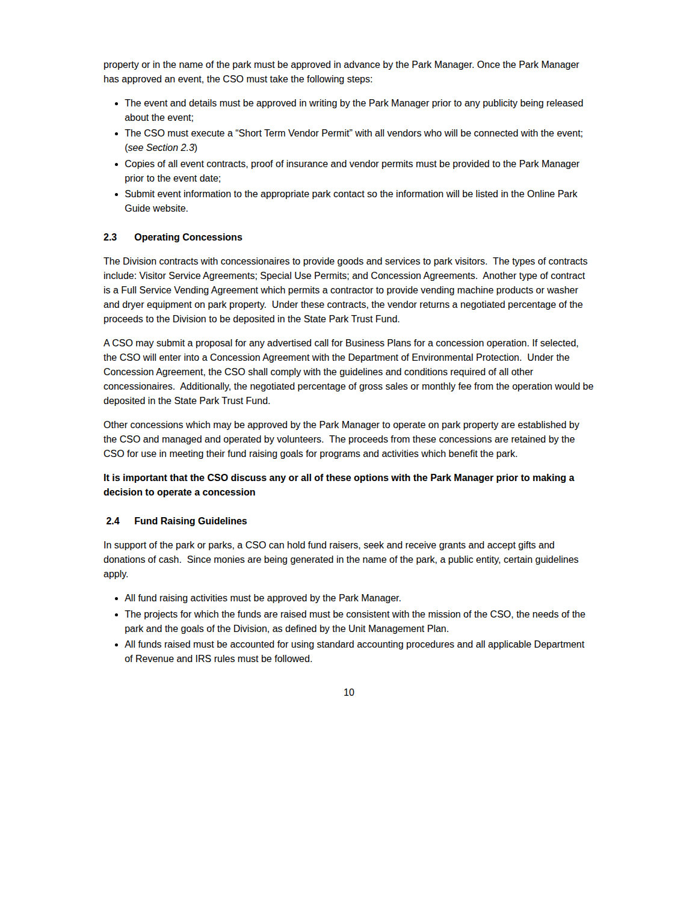property or in the name of the park must be approved in advance by the Park Manager. Once the Park Manager has approved an event, the CSO must take the following steps:
The event and details must be approved in writing by the Park Manager prior to any publicity being released about the event;
The CSO must execute a “Short Term Vendor Permit” with all vendors who will be connected with the event; (see Section 2.3)
Copies of all event contracts, proof of insurance and vendor permits must be provided to the Park Manager prior to the event date;
Submit event information to the appropriate park contact so the information will be listed in the Online Park Guide website.
2.3 Operating Concessions
The Division contracts with concessionaires to provide goods and services to park visitors. The types of contracts include: Visitor Service Agreements; Special Use Permits; and Concession Agreements. Another type of contract is a Full Service Vending Agreement which permits a contractor to provide vending machine products or washer and dryer equipment on park property. Under these contracts, the vendor returns a negotiated percentage of the proceeds to the Division to be deposited in the State Park Trust Fund.
A CSO may submit a proposal for any advertised call for Business Plans for a concession operation. If selected, the CSO will enter into a Concession Agreement with the Department of Environmental Protection. Under the Concession Agreement, the CSO shall comply with the guidelines and conditions required of all other concessionaires. Additionally, the negotiated percentage of gross sales or monthly fee from the operation would be deposited in the State Park Trust Fund.
Other concessions which may be approved by the Park Manager to operate on park property are established by the CSO and managed and operated by volunteers. The proceeds from these concessions are retained by the CSO for use in meeting their fund raising goals for programs and activities which benefit the park.
It is important that the CSO discuss any or all of these options with the Park Manager prior to making a decision to operate a concession
2.4 Fund Raising Guidelines
In support of the park or parks, a CSO can hold fund raisers, seek and receive grants and accept gifts and donations of cash. Since monies are being generated in the name of the park, a public entity, certain guidelines apply.
All fund raising activities must be approved by the Park Manager.
The projects for which the funds are raised must be consistent with the mission of the CSO, the needs of the park and the goals of the Division, as defined by the Unit Management Plan.
All funds raised must be accounted for using standard accounting procedures and all applicable Department of Revenue and IRS rules must be followed.
10